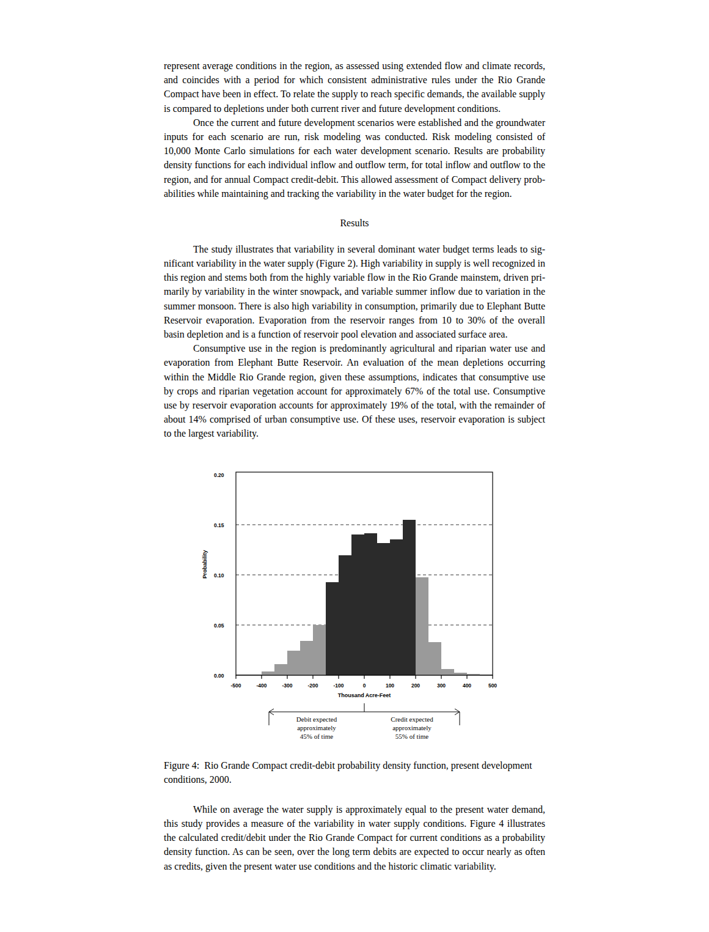represent average conditions in the region, as assessed using extended flow and climate records, and coincides with a period for which consistent administrative rules under the Rio Grande Compact have been in effect. To relate the supply to reach specific demands, the available supply is compared to depletions under both current river and future development conditions.
Once the current and future development scenarios were established and the groundwater inputs for each scenario are run, risk modeling was conducted. Risk modeling consisted of 10,000 Monte Carlo simulations for each water development scenario. Results are probability density functions for each individual inflow and outflow term, for total inflow and outflow to the region, and for annual Compact credit-debit. This allowed assessment of Compact delivery probabilities while maintaining and tracking the variability in the water budget for the region.
Results
The study illustrates that variability in several dominant water budget terms leads to significant variability in the water supply (Figure 2). High variability in supply is well recognized in this region and stems both from the highly variable flow in the Rio Grande mainstem, driven primarily by variability in the winter snowpack, and variable summer inflow due to variation in the summer monsoon. There is also high variability in consumption, primarily due to Elephant Butte Reservoir evaporation. Evaporation from the reservoir ranges from 10 to 30% of the overall basin depletion and is a function of reservoir pool elevation and associated surface area.
Consumptive use in the region is predominantly agricultural and riparian water use and evaporation from Elephant Butte Reservoir. An evaluation of the mean depletions occurring within the Middle Rio Grande region, given these assumptions, indicates that consumptive use by crops and riparian vegetation account for approximately 67% of the total use. Consumptive use by reservoir evaporation accounts for approximately 19% of the total, with the remainder of about 14% comprised of urban consumptive use. Of these uses, reservoir evaporation is subject to the largest variability.
Probability 0.20 0.15 0.10 0.05 0.00 -500 -400 -300 -200 -100 0 100 200 300 400 500 Thousand Acre-Feet Debit expected approximately 45% of time Credit expected approximately 55% of time
Figure 4: Rio Grande Compact credit-debit probability density function, present development conditions, 2000.
While on average the water supply is approximately equal to the present water demand, this study provides a measure of the variability in water supply conditions. Figure 4 illustrates the calculated credit/debit under the Rio Grande Compact for current conditions as a probability density function. As can be seen, over the long term debits are expected to occur nearly as often as credits, given the present water use conditions and the historic climatic variability.